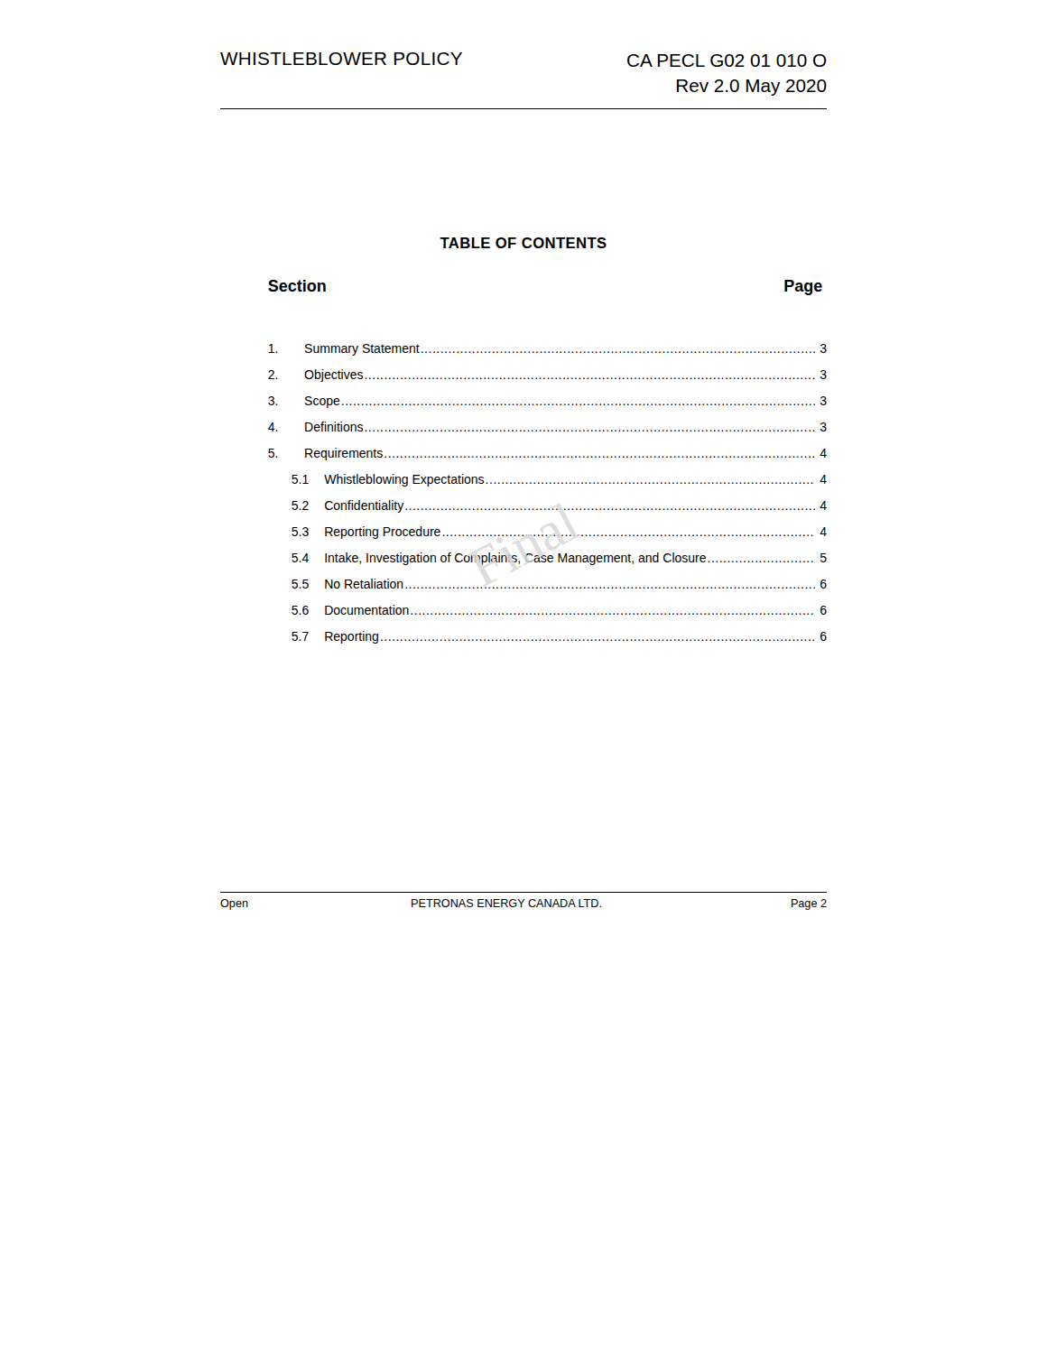WHISTLEBLOWER POLICY
CA PECL G02 01 010 O
Rev 2.0 May 2020
Final
TABLE OF CONTENTS
Section Page
1. Summary Statement ................................................................................................................. 3
2. Objectives ............................................................................................................................. 3
3. Scope .................................................................................................................................... 3
4. Definitions ............................................................................................................................. 3
5. Requirements ....................................................................................................................... 4
5.1 Whistleblowing Expectations ..................................................................................................... 4
5.2 Confidentiality ......................................................................................................................... 4
5.3 Reporting Procedure ............................................................................................................. 4
5.4 Intake, Investigation of Complaints, Case Management, and Closure ......................................... 5
5.5 No Retaliation ......................................................................................................................... 6
5.6 Documentation ....................................................................................................................... 6
5.7 Reporting ................................................................................................................................ 6
Open PETRONAS ENERGY CANADA LTD. Page 2